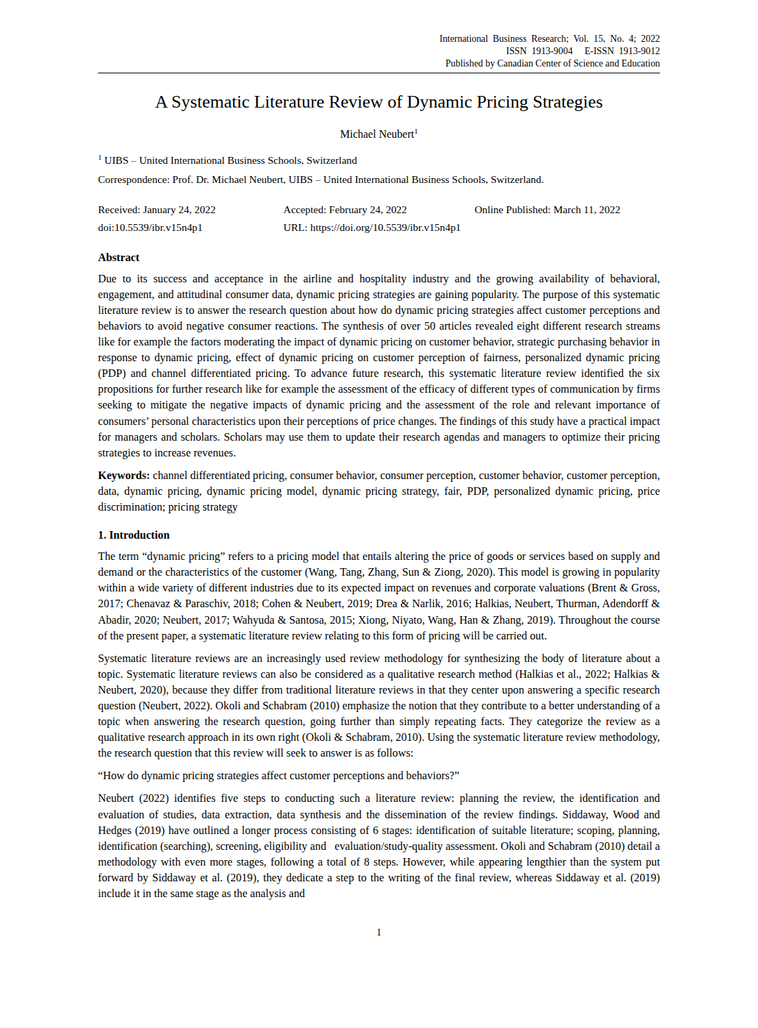International Business Research; Vol. 15, No. 4; 2022
ISSN 1913-9004 E-ISSN 1913-9012
Published by Canadian Center of Science and Education
A Systematic Literature Review of Dynamic Pricing Strategies
Michael Neubert1
1 UIBS – United International Business Schools, Switzerland
Correspondence: Prof. Dr. Michael Neubert, UIBS – United International Business Schools, Switzerland.
| Received: January 24, 2022 | Accepted: February 24, 2022 | Online Published: March 11, 2022 |
| doi:10.5539/ibr.v15n4p1 | URL: https://doi.org/10.5539/ibr.v15n4p1 |
Abstract
Due to its success and acceptance in the airline and hospitality industry and the growing availability of behavioral, engagement, and attitudinal consumer data, dynamic pricing strategies are gaining popularity. The purpose of this systematic literature review is to answer the research question about how do dynamic pricing strategies affect customer perceptions and behaviors to avoid negative consumer reactions. The synthesis of over 50 articles revealed eight different research streams like for example the factors moderating the impact of dynamic pricing on customer behavior, strategic purchasing behavior in response to dynamic pricing, effect of dynamic pricing on customer perception of fairness, personalized dynamic pricing (PDP) and channel differentiated pricing. To advance future research, this systematic literature review identified the six propositions for further research like for example the assessment of the efficacy of different types of communication by firms seeking to mitigate the negative impacts of dynamic pricing and the assessment of the role and relevant importance of consumers’ personal characteristics upon their perceptions of price changes. The findings of this study have a practical impact for managers and scholars. Scholars may use them to update their research agendas and managers to optimize their pricing strategies to increase revenues.
Keywords: channel differentiated pricing, consumer behavior, consumer perception, customer behavior, customer perception, data, dynamic pricing, dynamic pricing model, dynamic pricing strategy, fair, PDP, personalized dynamic pricing, price discrimination; pricing strategy
1. Introduction
The term “dynamic pricing” refers to a pricing model that entails altering the price of goods or services based on supply and demand or the characteristics of the customer (Wang, Tang, Zhang, Sun & Ziong, 2020). This model is growing in popularity within a wide variety of different industries due to its expected impact on revenues and corporate valuations (Brent & Gross, 2017; Chenavaz & Paraschiv, 2018; Cohen & Neubert, 2019; Drea & Narlik, 2016; Halkias, Neubert, Thurman, Adendorff & Abadir, 2020; Neubert, 2017; Wahyuda & Santosa, 2015; Xiong, Niyato, Wang, Han & Zhang, 2019). Throughout the course of the present paper, a systematic literature review relating to this form of pricing will be carried out.
Systematic literature reviews are an increasingly used review methodology for synthesizing the body of literature about a topic. Systematic literature reviews can also be considered as a qualitative research method (Halkias et al., 2022; Halkias & Neubert, 2020), because they differ from traditional literature reviews in that they center upon answering a specific research question (Neubert, 2022). Okoli and Schabram (2010) emphasize the notion that they contribute to a better understanding of a topic when answering the research question, going further than simply repeating facts. They categorize the review as a qualitative research approach in its own right (Okoli & Schabram, 2010). Using the systematic literature review methodology, the research question that this review will seek to answer is as follows:
“How do dynamic pricing strategies affect customer perceptions and behaviors?”
Neubert (2022) identifies five steps to conducting such a literature review: planning the review, the identification and evaluation of studies, data extraction, data synthesis and the dissemination of the review findings. Siddaway, Wood and Hedges (2019) have outlined a longer process consisting of 6 stages: identification of suitable literature; scoping, planning, identification (searching), screening, eligibility and evaluation/study-quality assessment. Okoli and Schabram (2010) detail a methodology with even more stages, following a total of 8 steps. However, while appearing lengthier than the system put forward by Siddaway et al. (2019), they dedicate a step to the writing of the final review, whereas Siddaway et al. (2019) include it in the same stage as the analysis and
1